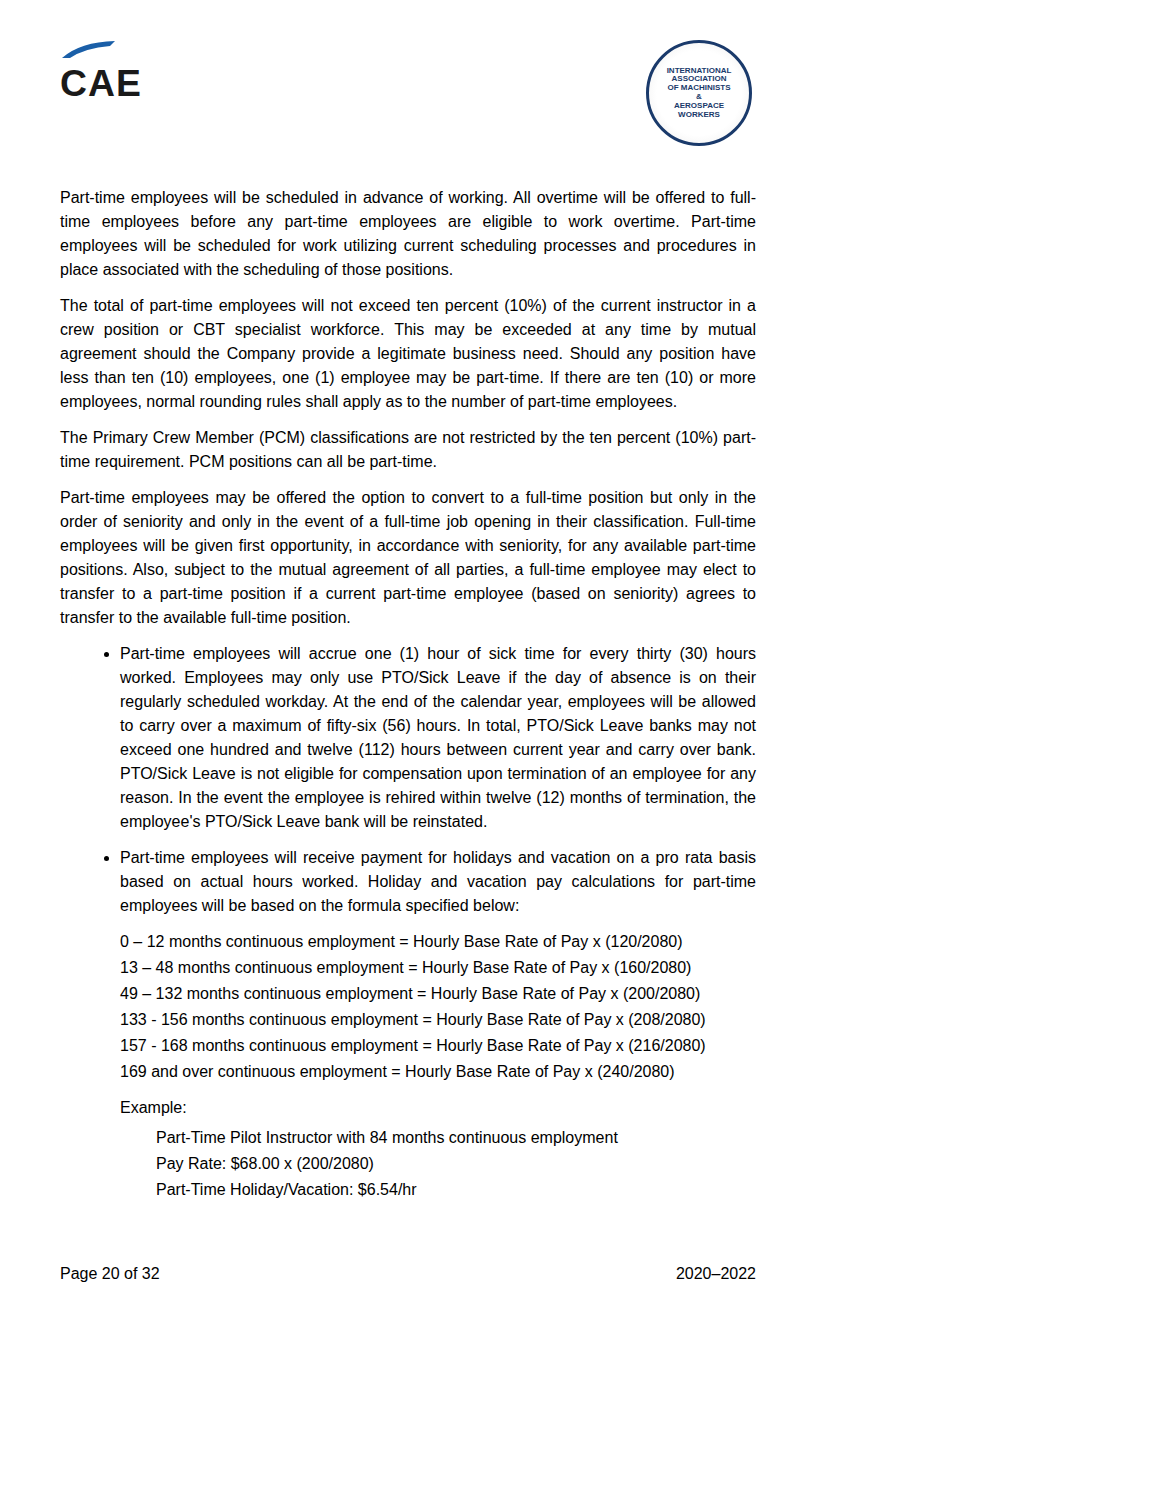CAE
INTERNATIONAL ASSOCIATION
OF MACHINISTS
&
AEROSPACE WORKERS
Part-time employees will be scheduled in advance of working. All overtime will be offered to full-time employees before any part-time employees are eligible to work overtime. Part-time employees will be scheduled for work utilizing current scheduling processes and procedures in place associated with the scheduling of those positions.
The total of part-time employees will not exceed ten percent (10%) of the current instructor in a crew position or CBT specialist workforce. This may be exceeded at any time by mutual agreement should the Company provide a legitimate business need. Should any position have less than ten (10) employees, one (1) employee may be part-time. If there are ten (10) or more employees, normal rounding rules shall apply as to the number of part-time employees.
The Primary Crew Member (PCM) classifications are not restricted by the ten percent (10%) part-time requirement. PCM positions can all be part-time.
Part-time employees may be offered the option to convert to a full-time position but only in the order of seniority and only in the event of a full-time job opening in their classification. Full-time employees will be given first opportunity, in accordance with seniority, for any available part-time positions. Also, subject to the mutual agreement of all parties, a full-time employee may elect to transfer to a part-time position if a current part-time employee (based on seniority) agrees to transfer to the available full-time position.
Part-time employees will accrue one (1) hour of sick time for every thirty (30) hours worked. Employees may only use PTO/Sick Leave if the day of absence is on their regularly scheduled workday. At the end of the calendar year, employees will be allowed to carry over a maximum of fifty-six (56) hours. In total, PTO/Sick Leave banks may not exceed one hundred and twelve (112) hours between current year and carry over bank. PTO/Sick Leave is not eligible for compensation upon termination of an employee for any reason. In the event the employee is rehired within twelve (12) months of termination, the employee's PTO/Sick Leave bank will be reinstated.
Part-time employees will receive payment for holidays and vacation on a pro rata basis based on actual hours worked. Holiday and vacation pay calculations for part-time employees will be based on the formula specified below:
0 – 12 months continuous employment = Hourly Base Rate of Pay x (120/2080)
13 – 48 months continuous employment = Hourly Base Rate of Pay x (160/2080)
49 – 132 months continuous employment = Hourly Base Rate of Pay x (200/2080)
133 - 156 months continuous employment = Hourly Base Rate of Pay x (208/2080)
157 - 168 months continuous employment = Hourly Base Rate of Pay x (216/2080)
169 and over continuous employment = Hourly Base Rate of Pay x (240/2080)
Example:
Part-Time Pilot Instructor with 84 months continuous employment
Pay Rate: $68.00 x (200/2080)
Part-Time Holiday/Vacation: $6.54/hr
Page 20 of 32 2020–2022